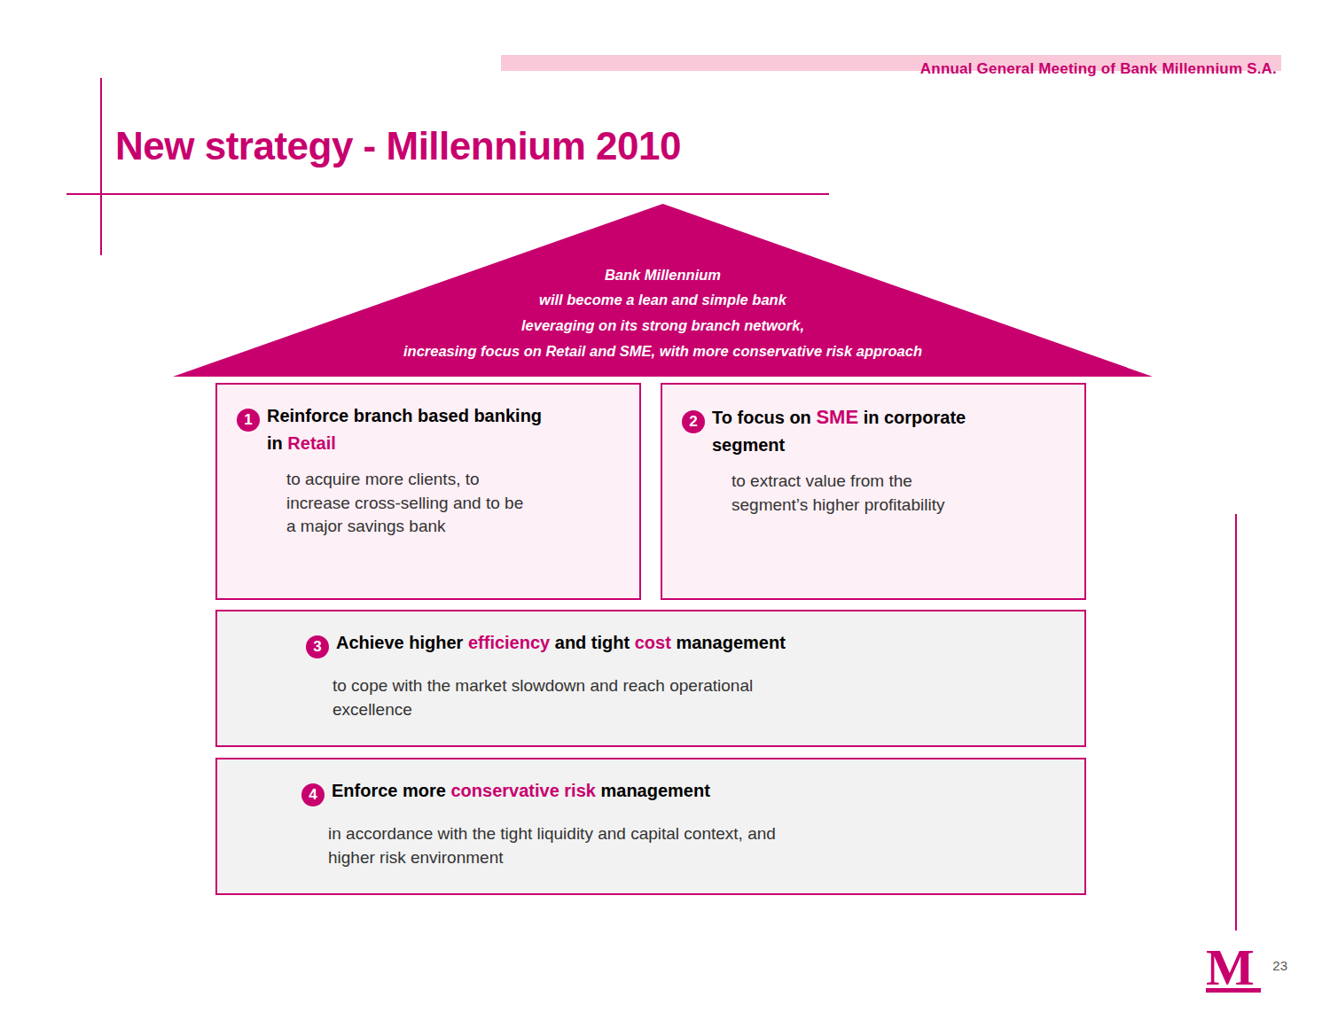Annual General Meeting of Bank Millennium S.A.
New strategy - Millennium 2010
Bank Millennium
will become a lean and simple bank
leveraging on its strong branch network,
increasing focus on Retail and SME, with more conservative risk approach
1 Reinforce branch based banking in Retail
to acquire more clients, to
increase cross-selling and to be
a major savings bank
2 To focus on SME in corporate segment
to extract value from the
segment’s higher profitability
3 Achieve higher efficiency and tight cost management
to cope with the market slowdown and reach operational
excellence
4 Enforce more conservative risk management
in accordance with the tight liquidity and capital context, and
higher risk environment
M
23